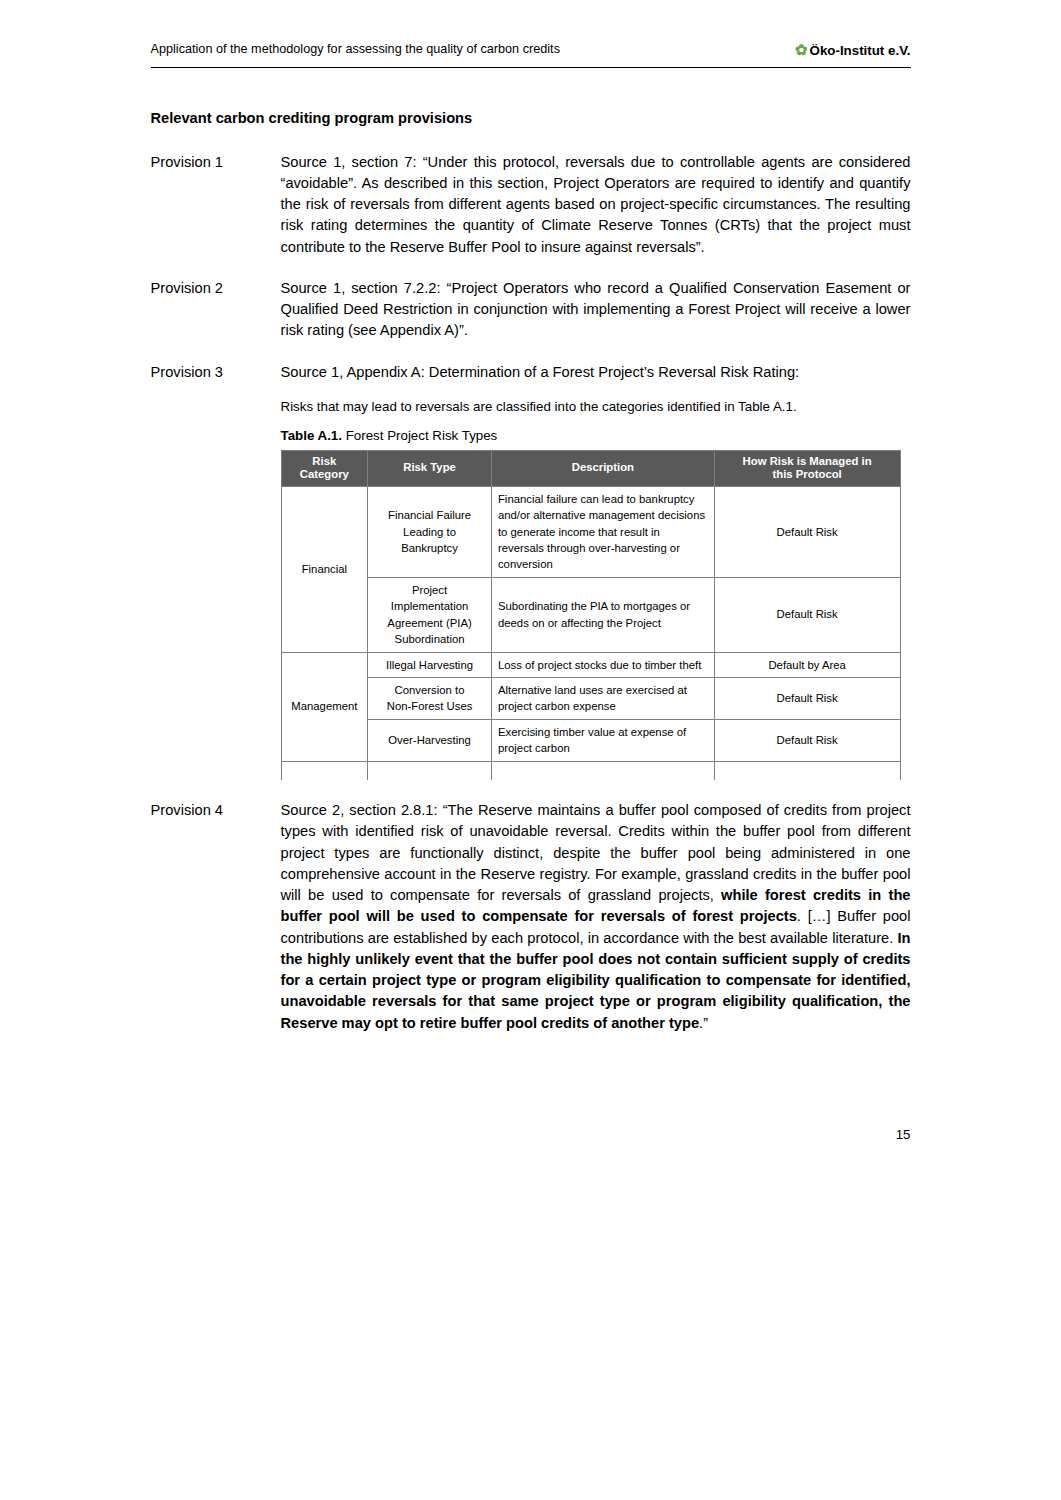Application of the methodology for assessing the quality of carbon credits
✿Öko-Institut e.V.
Relevant carbon crediting program provisions
Provision 1
Source 1, section 7: “Under this protocol, reversals due to controllable agents are considered “avoidable”. As described in this section, Project Operators are required to identify and quantify the risk of reversals from different agents based on project-specific circumstances. The resulting risk rating determines the quantity of Climate Reserve Tonnes (CRTs) that the project must contribute to the Reserve Buffer Pool to insure against reversals”.
Provision 2
Source 1, section 7.2.2: “Project Operators who record a Qualified Conservation Easement or Qualified Deed Restriction in conjunction with implementing a Forest Project will receive a lower risk rating (see Appendix A)”.
Provision 3
Source 1, Appendix A: Determination of a Forest Project’s Reversal Risk Rating:
Risks that may lead to reversals are classified into the categories identified in Table A.1.
Table A.1. Forest Project Risk Types
| Risk Category | Risk Type | Description | How Risk is Managed in this Protocol |
| --- | --- | --- | --- |
| Financial | Financial Failure Leading to Bankruptcy | Financial failure can lead to bankruptcy and/or alternative management decisions to generate income that result in reversals through over-harvesting or conversion | Default Risk |
| Project Implementation Agreement (PIA) Subordination | Subordinating the PIA to mortgages or deeds on or affecting the Project | Default Risk |
| Management | Illegal Harvesting | Loss of project stocks due to timber theft | Default by Area |
| Conversion to Non-Forest Uses | Alternative land uses are exercised at project carbon expense | Default Risk |
| Over-Harvesting | Exercising timber value at expense of project carbon | Default Risk |
Provision 4
Source 2, section 2.8.1: “The Reserve maintains a buffer pool composed of credits from project types with identified risk of unavoidable reversal. Credits within the buffer pool from different project types are functionally distinct, despite the buffer pool being administered in one comprehensive account in the Reserve registry. For example, grassland credits in the buffer pool will be used to compensate for reversals of grassland projects, while forest credits in the buffer pool will be used to compensate for reversals of forest projects. […] Buffer pool contributions are established by each protocol, in accordance with the best available literature. In the highly unlikely event that the buffer pool does not contain sufficient supply of credits for a certain project type or program eligibility qualification to compensate for identified, unavoidable reversals for that same project type or program eligibility qualification, the Reserve may opt to retire buffer pool credits of another type.”
15